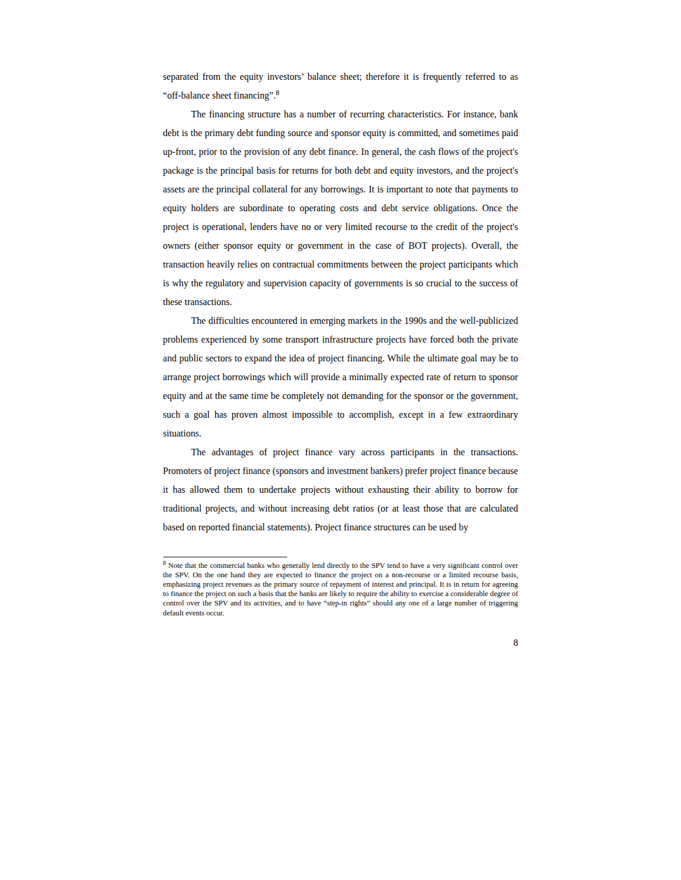separated from the equity investors’ balance sheet; therefore it is frequently referred to as “off-balance sheet financing”.8
The financing structure has a number of recurring characteristics. For instance, bank debt is the primary debt funding source and sponsor equity is committed, and sometimes paid up-front, prior to the provision of any debt finance. In general, the cash flows of the project's package is the principal basis for returns for both debt and equity investors, and the project's assets are the principal collateral for any borrowings. It is important to note that payments to equity holders are subordinate to operating costs and debt service obligations. Once the project is operational, lenders have no or very limited recourse to the credit of the project's owners (either sponsor equity or government in the case of BOT projects). Overall, the transaction heavily relies on contractual commitments between the project participants which is why the regulatory and supervision capacity of governments is so crucial to the success of these transactions.
The difficulties encountered in emerging markets in the 1990s and the well-publicized problems experienced by some transport infrastructure projects have forced both the private and public sectors to expand the idea of project financing. While the ultimate goal may be to arrange project borrowings which will provide a minimally expected rate of return to sponsor equity and at the same time be completely not demanding for the sponsor or the government, such a goal has proven almost impossible to accomplish, except in a few extraordinary situations.
The advantages of project finance vary across participants in the transactions. Promoters of project finance (sponsors and investment bankers) prefer project finance because it has allowed them to undertake projects without exhausting their ability to borrow for traditional projects, and without increasing debt ratios (or at least those that are calculated based on reported financial statements). Project finance structures can be used by
8 Note that the commercial banks who generally lend directly to the SPV tend to have a very significant control over the SPV. On the one hand they are expected to finance the project on a non-recourse or a limited recourse basis, emphasizing project revenues as the primary source of repayment of interest and principal. It is in return for agreeing to finance the project on such a basis that the banks are likely to require the ability to exercise a considerable degree of control over the SPV and its activities, and to have “step-in rights” should any one of a large number of triggering default events occur.
8